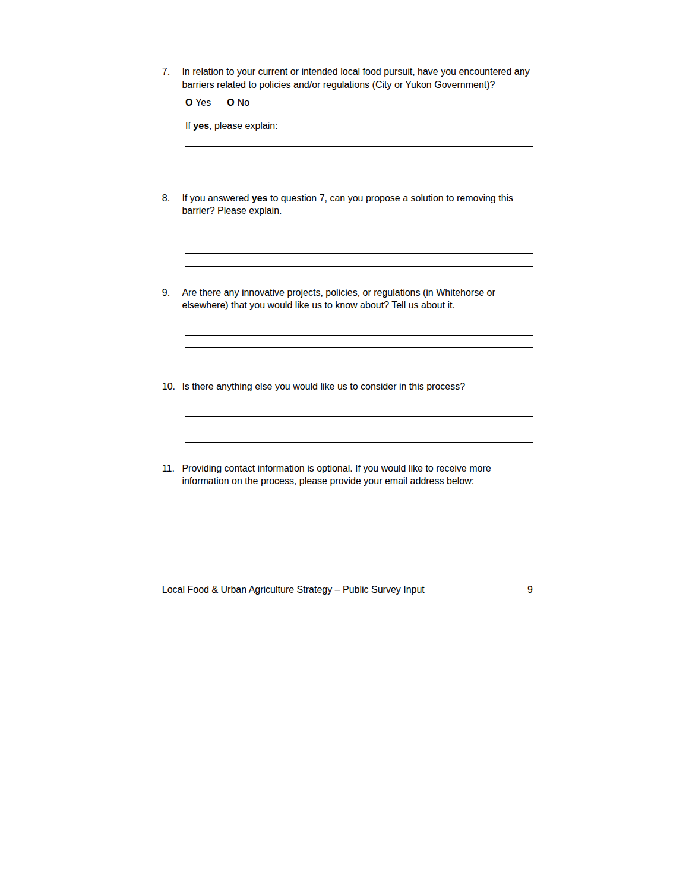7.
In relation to your current or intended local food pursuit, have you encountered any barriers related to policies and/or regulations (City or Yukon Government)?
O Yes O No
If yes, please explain:
8.
If you answered yes to question 7, can you propose a solution to removing this barrier? Please explain.
9.
Are there any innovative projects, policies, or regulations (in Whitehorse or elsewhere) that you would like us to know about? Tell us about it.
10.
Is there anything else you would like us to consider in this process?
11.
Providing contact information is optional. If you would like to receive more information on the process, please provide your email address below:
Local Food & Urban Agriculture Strategy – Public Survey Input 9